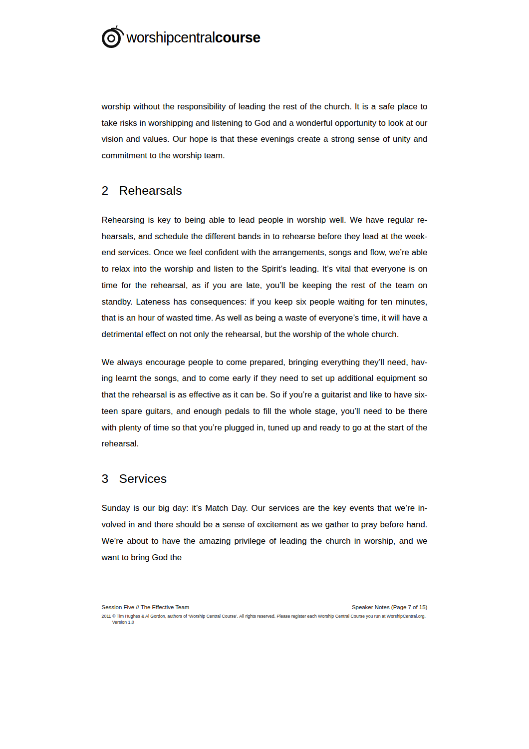worship central course
worship without the responsibility of leading the rest of the church. It is a safe place to take risks in worshipping and listening to God and a wonderful opportunity to look at our vision and values. Our hope is that these evenings create a strong sense of unity and commitment to the worship team.
2 Rehearsals
Rehearsing is key to being able to lead people in worship well. We have regular rehearsals, and schedule the different bands in to rehearse before they lead at the weekend services. Once we feel confident with the arrangements, songs and flow, we’re able to relax into the worship and listen to the Spirit’s leading. It’s vital that everyone is on time for the rehearsal, as if you are late, you’ll be keeping the rest of the team on standby. Lateness has consequences: if you keep six people waiting for ten minutes, that is an hour of wasted time. As well as being a waste of everyone’s time, it will have a detrimental effect on not only the rehearsal, but the worship of the whole church.
We always encourage people to come prepared, bringing everything they’ll need, having learnt the songs, and to come early if they need to set up additional equipment so that the rehearsal is as effective as it can be. So if you’re a guitarist and like to have sixteen spare guitars, and enough pedals to fill the whole stage, you’ll need to be there with plenty of time so that you’re plugged in, tuned up and ready to go at the start of the rehearsal.
3 Services
Sunday is our big day: it’s Match Day. Our services are the key events that we’re involved in and there should be a sense of excitement as we gather to pray before hand. We’re about to have the amazing privilege of leading the church in worship, and we want to bring God the
Session Five // The Effective Team
Speaker Notes (Page 7 of 15)
2011 © Tim Hughes & Al Gordon, authors of ‘Worship Central Course’. All rights reserved. Please register each Worship Central Course you run at WorshipCentral.org. Version 1.0